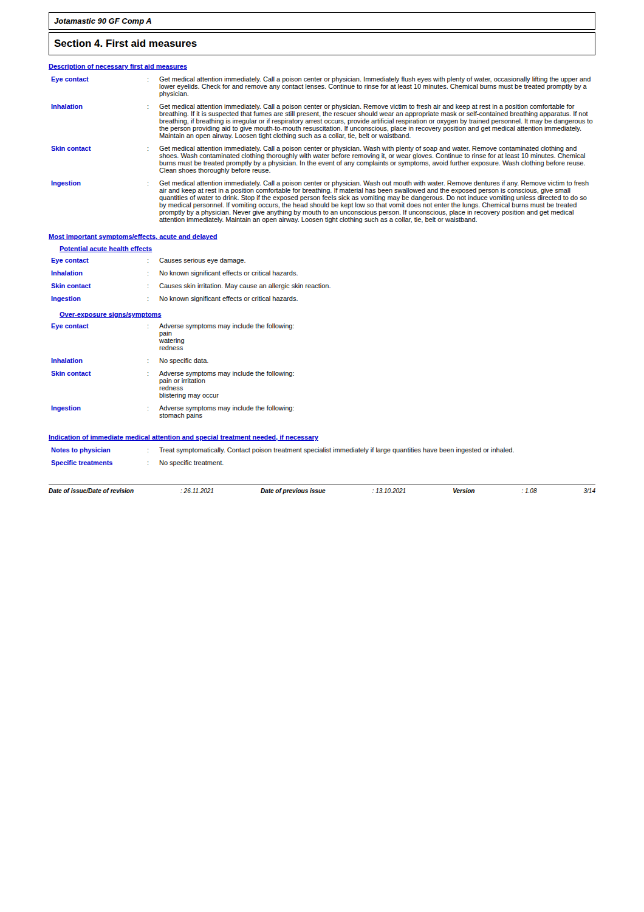Jotamastic 90 GF Comp A
Section 4. First aid measures
Description of necessary first aid measures
| Eye contact | : | Get medical attention immediately. Call a poison center or physician. Immediately flush eyes with plenty of water, occasionally lifting the upper and lower eyelids. Check for and remove any contact lenses. Continue to rinse for at least 10 minutes. Chemical burns must be treated promptly by a physician. |
| Inhalation | : | Get medical attention immediately. Call a poison center or physician. Remove victim to fresh air and keep at rest in a position comfortable for breathing. If it is suspected that fumes are still present, the rescuer should wear an appropriate mask or self-contained breathing apparatus. If not breathing, if breathing is irregular or if respiratory arrest occurs, provide artificial respiration or oxygen by trained personnel. It may be dangerous to the person providing aid to give mouth-to-mouth resuscitation. If unconscious, place in recovery position and get medical attention immediately. Maintain an open airway. Loosen tight clothing such as a collar, tie, belt or waistband. |
| Skin contact | : | Get medical attention immediately. Call a poison center or physician. Wash with plenty of soap and water. Remove contaminated clothing and shoes. Wash contaminated clothing thoroughly with water before removing it, or wear gloves. Continue to rinse for at least 10 minutes. Chemical burns must be treated promptly by a physician. In the event of any complaints or symptoms, avoid further exposure. Wash clothing before reuse. Clean shoes thoroughly before reuse. |
| Ingestion | : | Get medical attention immediately. Call a poison center or physician. Wash out mouth with water. Remove dentures if any. Remove victim to fresh air and keep at rest in a position comfortable for breathing. If material has been swallowed and the exposed person is conscious, give small quantities of water to drink. Stop if the exposed person feels sick as vomiting may be dangerous. Do not induce vomiting unless directed to do so by medical personnel. If vomiting occurs, the head should be kept low so that vomit does not enter the lungs. Chemical burns must be treated promptly by a physician. Never give anything by mouth to an unconscious person. If unconscious, place in recovery position and get medical attention immediately. Maintain an open airway. Loosen tight clothing such as a collar, tie, belt or waistband. |
Most important symptoms/effects, acute and delayed
Potential acute health effects
| Eye contact | : | Causes serious eye damage. |
| Inhalation | : | No known significant effects or critical hazards. |
| Skin contact | : | Causes skin irritation. May cause an allergic skin reaction. |
| Ingestion | : | No known significant effects or critical hazards. |
Over-exposure signs/symptoms
| Eye contact | : | Adverse symptoms may include the following: pain watering redness |
| Inhalation | : | No specific data. |
| Skin contact | : | Adverse symptoms may include the following: pain or irritation redness blistering may occur |
| Ingestion | : | Adverse symptoms may include the following: stomach pains |
Indication of immediate medical attention and special treatment needed, if necessary
| Notes to physician | : | Treat symptomatically. Contact poison treatment specialist immediately if large quantities have been ingested or inhaled. |
| Specific treatments | : | No specific treatment. |
Date of issue/Date of revision : 26.11.2021 Date of previous issue : 13.10.2021 Version : 1.08 3/14